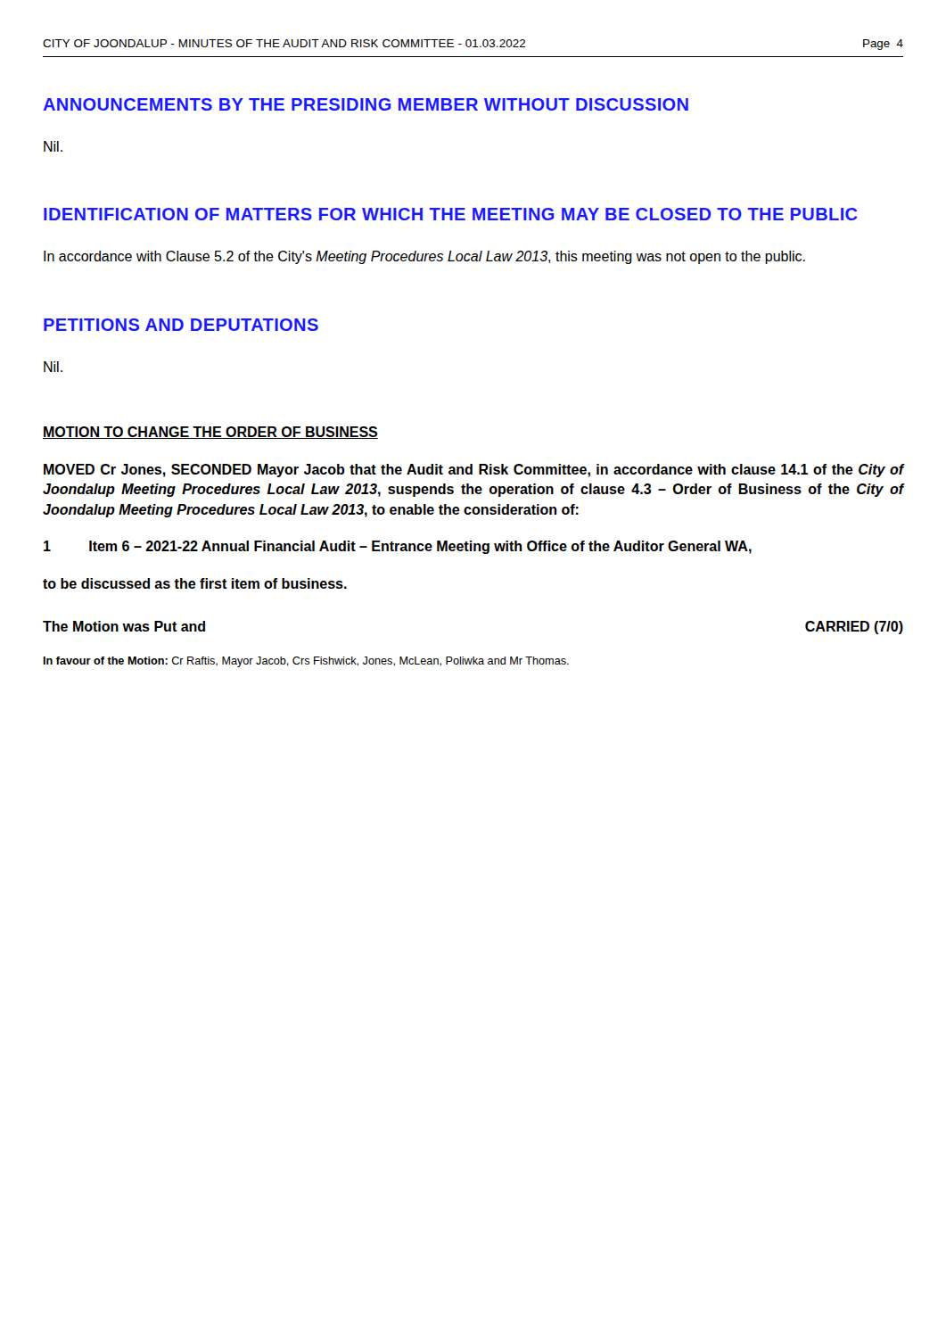CITY OF JOONDALUP - MINUTES OF THE AUDIT AND RISK COMMITTEE - 01.03.2022 Page 4
Announcements by the Presiding Member without Discussion
Nil.
Identification of Matters for which the Meeting may be Closed to the Public
In accordance with Clause 5.2 of the City's Meeting Procedures Local Law 2013, this meeting was not open to the public.
Petitions and Deputations
Nil.
MOTION TO CHANGE THE ORDER OF BUSINESS
MOVED Cr Jones, SECONDED Mayor Jacob that the Audit and Risk Committee, in accordance with clause 14.1 of the City of Joondalup Meeting Procedures Local Law 2013, suspends the operation of clause 4.3 – Order of Business of the City of Joondalup Meeting Procedures Local Law 2013, to enable the consideration of:
1 Item 6 – 2021-22 Annual Financial Audit – Entrance Meeting with Office of the Auditor General WA,
to be discussed as the first item of business.
The Motion was Put and CARRIED (7/0)
In favour of the Motion: Cr Raftis, Mayor Jacob, Crs Fishwick, Jones, McLean, Poliwka and Mr Thomas.